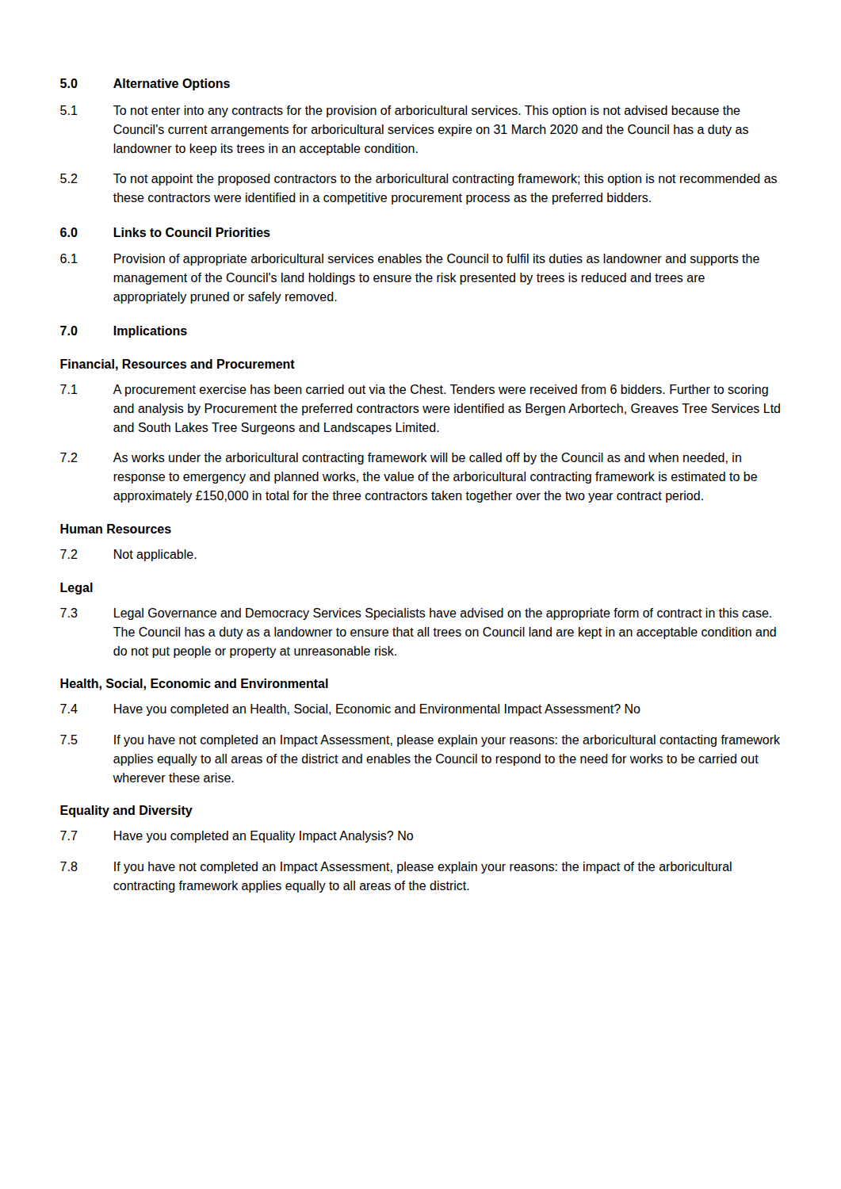5.0
Alternative Options
5.1
To not enter into any contracts for the provision of arboricultural services. This option is not advised because the Council's current arrangements for arboricultural services expire on 31 March 2020 and the Council has a duty as landowner to keep its trees in an acceptable condition.
5.2
To not appoint the proposed contractors to the arboricultural contracting framework; this option is not recommended as these contractors were identified in a competitive procurement process as the preferred bidders.
6.0
Links to Council Priorities
6.1
Provision of appropriate arboricultural services enables the Council to fulfil its duties as landowner and supports the management of the Council's land holdings to ensure the risk presented by trees is reduced and trees are appropriately pruned or safely removed.
7.0
Implications
Financial, Resources and Procurement
7.1
A procurement exercise has been carried out via the Chest. Tenders were received from 6 bidders. Further to scoring and analysis by Procurement the preferred contractors were identified as Bergen Arbortech, Greaves Tree Services Ltd and South Lakes Tree Surgeons and Landscapes Limited.
7.2
As works under the arboricultural contracting framework will be called off by the Council as and when needed, in response to emergency and planned works, the value of the arboricultural contracting framework is estimated to be approximately £150,000 in total for the three contractors taken together over the two year contract period.
Human Resources
7.2
Not applicable.
Legal
7.3
Legal Governance and Democracy Services Specialists have advised on the appropriate form of contract in this case. The Council has a duty as a landowner to ensure that all trees on Council land are kept in an acceptable condition and do not put people or property at unreasonable risk.
Health, Social, Economic and Environmental
7.4
Have you completed an Health, Social, Economic and Environmental Impact Assessment? No
7.5
If you have not completed an Impact Assessment, please explain your reasons: the arboricultural contacting framework applies equally to all areas of the district and enables the Council to respond to the need for works to be carried out wherever these arise.
Equality and Diversity
7.7
Have you completed an Equality Impact Analysis? No
7.8
If you have not completed an Impact Assessment, please explain your reasons: the impact of the arboricultural contracting framework applies equally to all areas of the district.